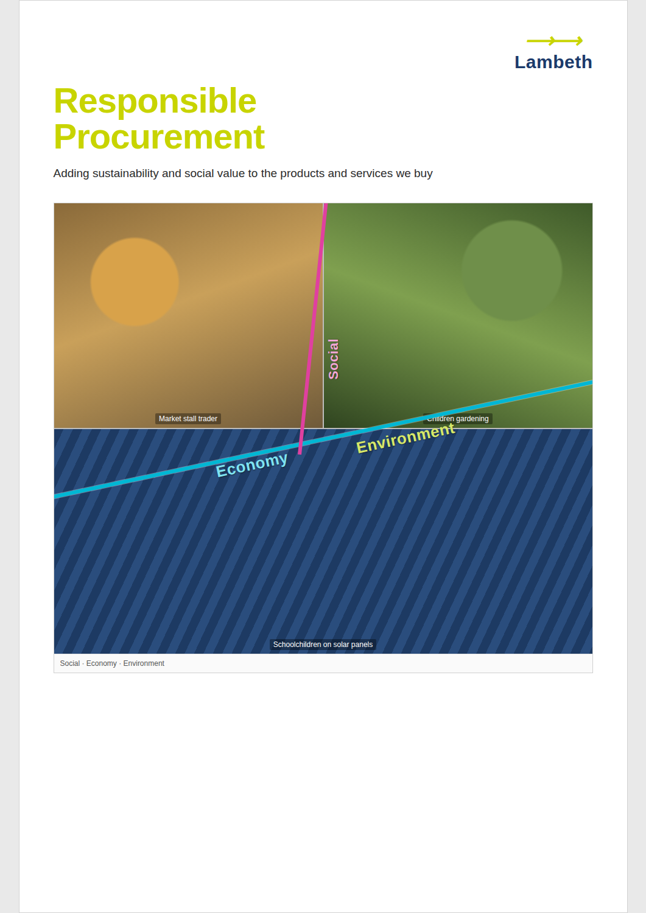⟶⟶ Lambeth
Responsible
Procurement
Adding sustainability and social value to the products and services we buy
Market stall trader
Children gardening
Schoolchildren on solar panels
Social Economy Environment
Social · Economy · Environment